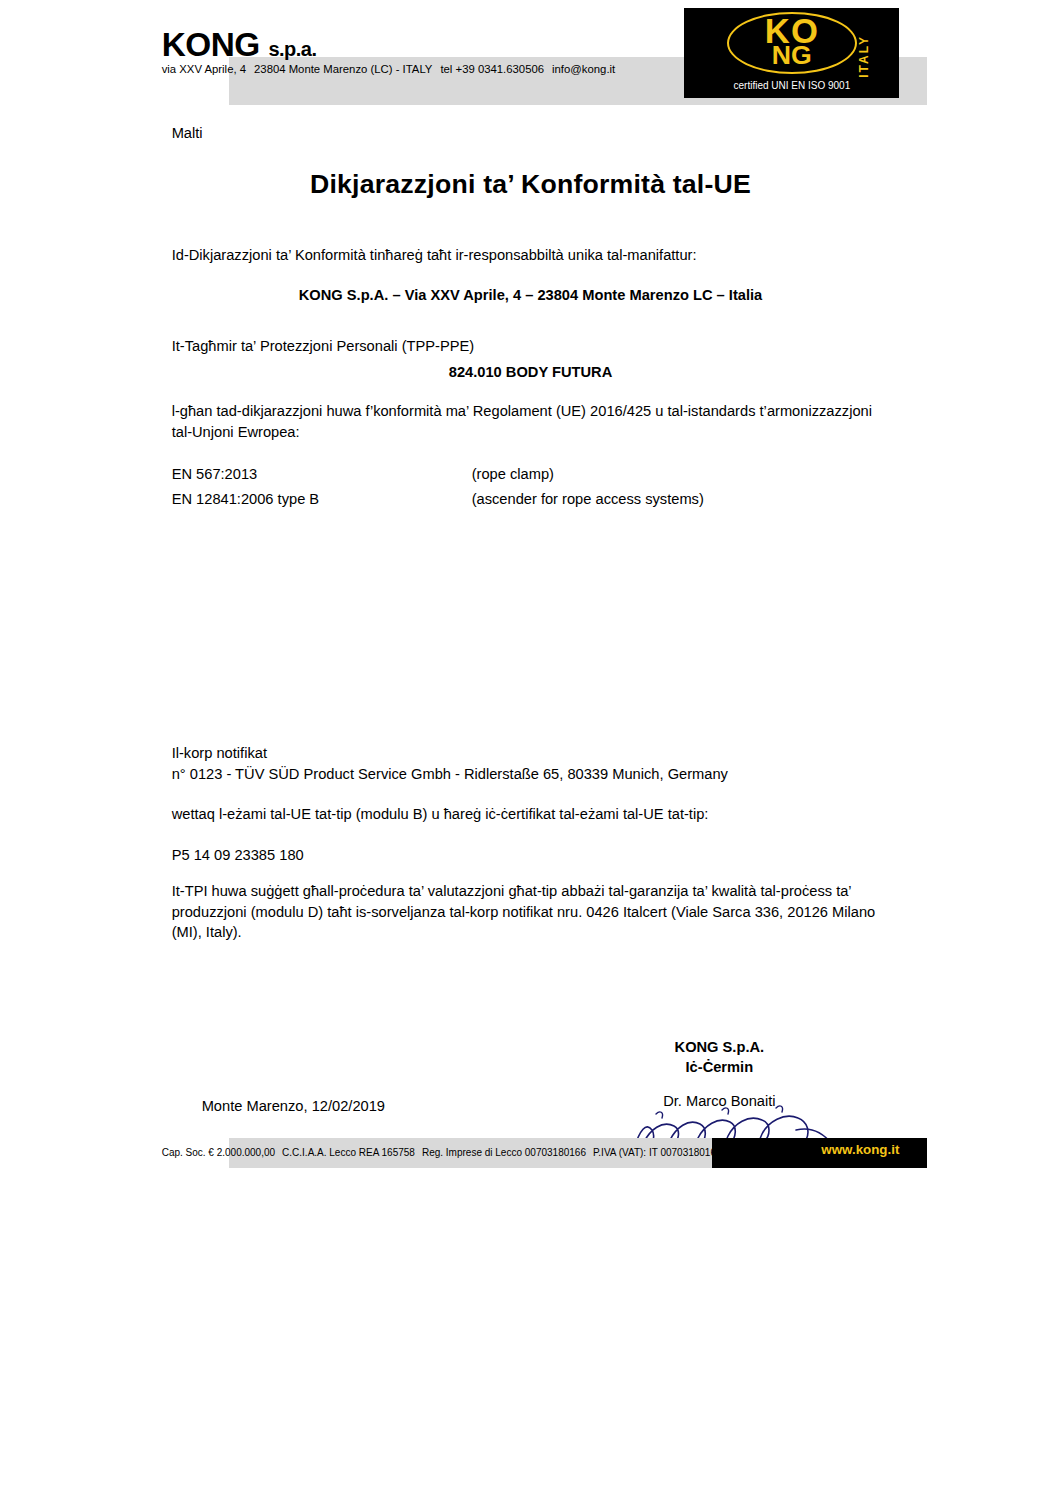KONG s.p.a.
via XXV Aprile, 4 23804 Monte Marenzo (LC) - ITALY tel +39 0341.630506 info@kong.it
KO
NG
ITALY
certified UNI EN ISO 9001
Malti
Dikjarazzjoni ta’ Konformità tal-UE
Id-Dikjarazzjoni ta’ Konformità tinħareġ taħt ir-responsabbiltà unika tal-manifattur:
KONG S.p.A. – Via XXV Aprile, 4 – 23804 Monte Marenzo LC – Italia
It-Tagħmir ta’ Protezzjoni Personali (TPP-PPE)
824.010 BODY FUTURA
l-għan tad-dikjarazzjoni huwa f’konformità ma’ Regolament (UE) 2016/425 u tal-istandards t’armonizzazzjoni tal-Unjoni Ewropea:
EN 567:2013
(rope clamp)
EN 12841:2006 type B
(ascender for rope access systems)
Il-korp notifikat
n° 0123 - TÜV SÜD Product Service Gmbh - Ridlerstaße 65, 80339 Munich, Germany
wettaq l-eżami tal-UE tat-tip (modulu B) u ħareġ iċ-ċertifikat tal-eżami tal-UE tat-tip:
P5 14 09 23385 180
It-TPI huwa suġġett għall-proċedura ta’ valutazzjoni għat-tip abbażi tal-garanzija ta’ kwalità tal-proċess ta’ produzzjoni (modulu D) taħt is-sorveljanza tal-korp notifikat nru. 0426 Italcert (Viale Sarca 336, 20126 Milano (MI), Italy).
KONG S.p.A.
Iċ-Ċermin
Dr. Marco Bonaiti
Monte Marenzo, 12/02/2019
Cap. Soc. € 2.000.000,00 C.C.I.A.A. Lecco REA 165758 Reg. Imprese di Lecco 00703180166 P.IVA (VAT): IT 00703180166
www.kong.it